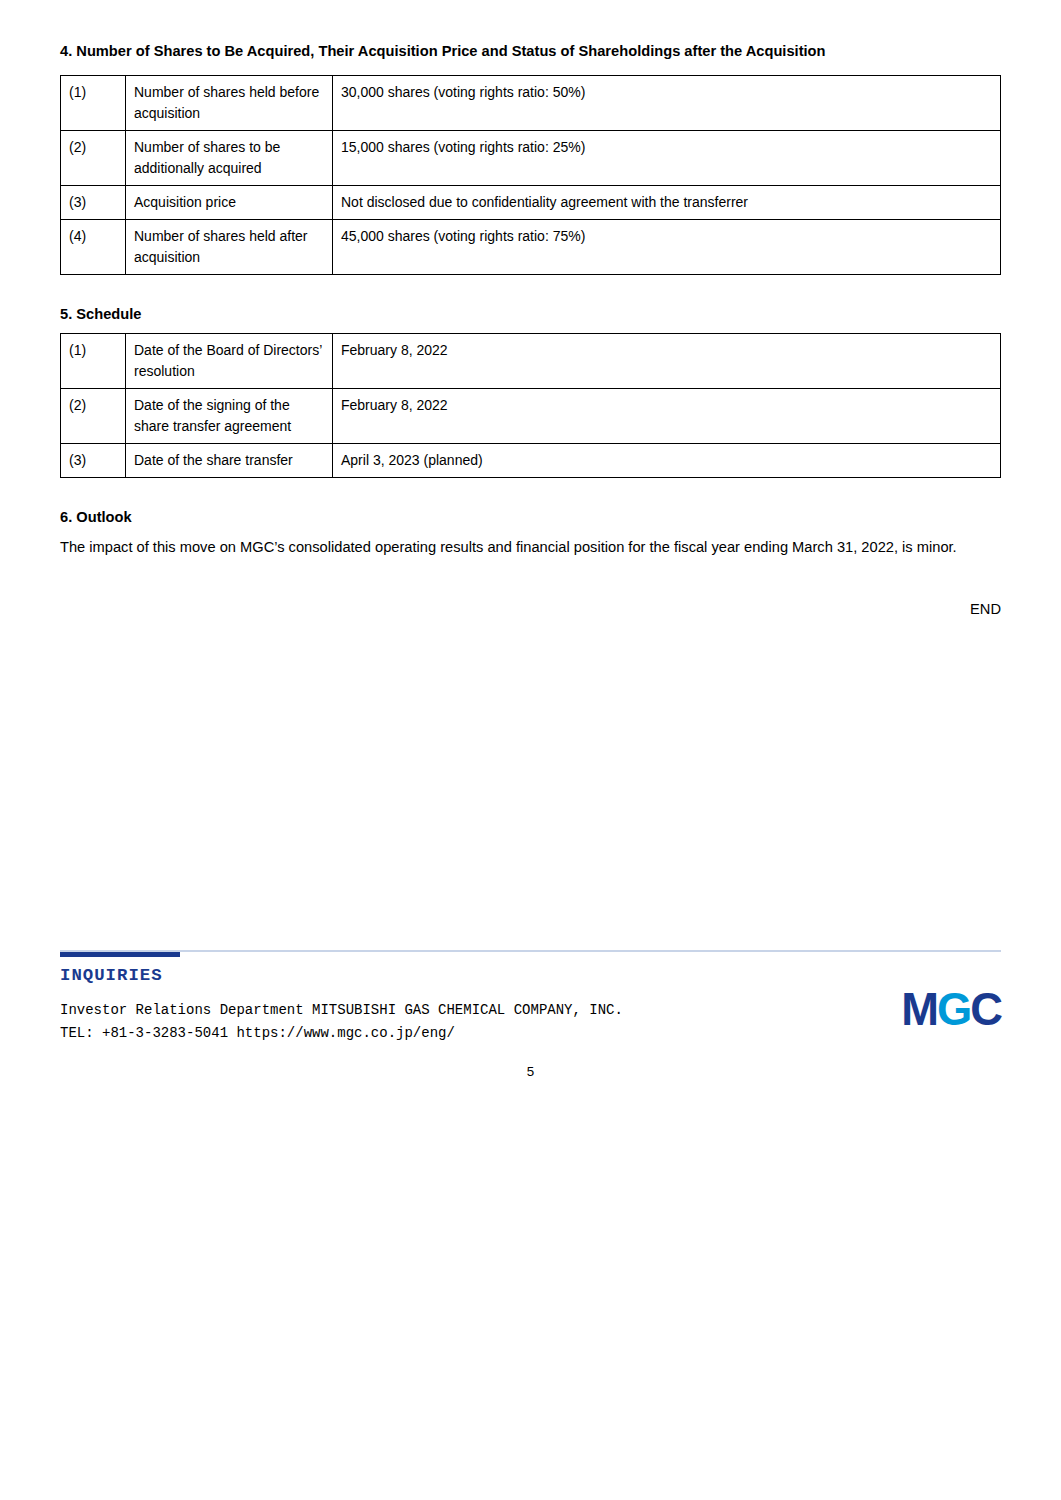4. Number of Shares to Be Acquired, Their Acquisition Price and Status of Shareholdings after the Acquisition
| (1) | Number of shares held before acquisition | 30,000 shares (voting rights ratio: 50%) |
| (2) | Number of shares to be additionally acquired | 15,000 shares (voting rights ratio: 25%) |
| (3) | Acquisition price | Not disclosed due to confidentiality agreement with the transferrer |
| (4) | Number of shares held after acquisition | 45,000 shares (voting rights ratio: 75%) |
5. Schedule
| (1) | Date of the Board of Directors’ resolution | February 8, 2022 |
| (2) | Date of the signing of the share transfer agreement | February 8, 2022 |
| (3) | Date of the share transfer | April 3, 2023 (planned) |
6. Outlook
The impact of this move on MGC’s consolidated operating results and financial position for the fiscal year ending March 31, 2022, is minor.
END
INQUIRIES
Investor Relations Department MITSUBISHI GAS CHEMICAL COMPANY, INC.
TEL: +81-3-3283-5041 https://www.mgc.co.jp/eng/
MGC
5